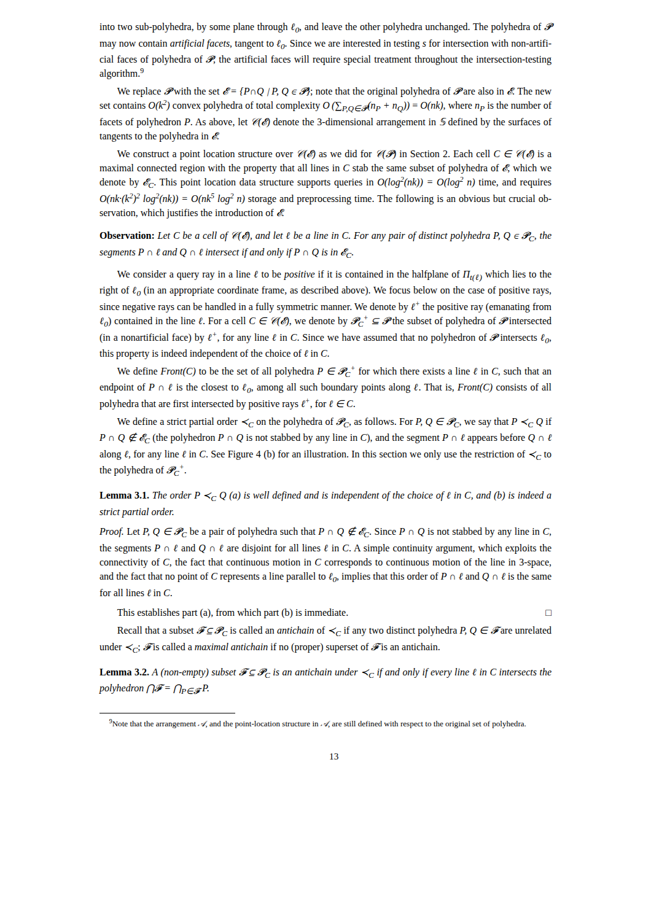into two sub-polyhedra, by some plane through ℓ0, and leave the other polyhedra unchanged. The polyhedra of 𝓟 may now contain artificial facets, tangent to ℓ0. Since we are interested in testing s for intersection with non-artificial faces of polyhedra of 𝓟, the artificial faces will require special treatment throughout the intersection-testing algorithm.9
We replace 𝓟 with the set 𝓔 = {P∩Q ∣ P, Q ∈ 𝓟}; note that the original polyhedra of 𝓟 are also in 𝓔. The new set contains O(k2) convex polyhedra of total complexity O (∑P,Q∈𝓟(nP + nQ)) = O(nk), where nP is the number of facets of polyhedron P. As above, let 𝒞(𝓔) denote the 3-dimensional arrangement in 𝕊 defined by the surfaces of tangents to the polyhedra in 𝓔.
We construct a point location structure over 𝒞(𝓔) as we did for 𝒞(𝓟) in Section 2. Each cell C ∈ 𝒞(𝓔) is a maximal connected region with the property that all lines in C stab the same subset of polyhedra of 𝓔, which we denote by 𝓔C. This point location data structure supports queries in O(log2(nk)) = O(log2 n) time, and requires O(nk·(k2)2 log2(nk)) = O(nk5 log2 n) storage and preprocessing time. The following is an obvious but crucial observation, which justifies the introduction of 𝓔.
Observation: Let C be a cell of 𝒞(𝓔), and let ℓ be a line in C. For any pair of distinct polyhedra P, Q ∈ 𝓟C, the segments P ∩ ℓ and Q ∩ ℓ intersect if and only if P ∩ Q is in 𝓔C.
We consider a query ray in a line ℓ to be positive if it is contained in the halfplane of Πt(ℓ) which lies to the right of ℓ0 (in an appropriate coordinate frame, as described above). We focus below on the case of positive rays, since negative rays can be handled in a fully symmetric manner. We denote by ℓ+ the positive ray (emanating from ℓ0) contained in the line ℓ. For a cell C ∈ 𝒞(𝓔), we denote by 𝓟C+ ⊆ 𝓟 the subset of polyhedra of 𝓟 intersected (in a nonartificial face) by ℓ+, for any line ℓ in C. Since we have assumed that no polyhedron of 𝓟 intersects ℓ0, this property is indeed independent of the choice of ℓ in C.
We define Front(C) to be the set of all polyhedra P ∈ 𝓟C+ for which there exists a line ℓ in C, such that an endpoint of P ∩ ℓ is the closest to ℓ0, among all such boundary points along ℓ. That is, Front(C) consists of all polyhedra that are first intersected by positive rays ℓ+, for ℓ ∈ C.
We define a strict partial order ≺C on the polyhedra of 𝓟C, as follows. For P, Q ∈ 𝓟C, we say that P ≺C Q if P ∩ Q ∉ 𝓔C (the polyhedron P ∩ Q is not stabbed by any line in C), and the segment P ∩ ℓ appears before Q ∩ ℓ along ℓ, for any line ℓ in C. See Figure 4 (b) for an illustration. In this section we only use the restriction of ≺C to the polyhedra of 𝓟C+.
Lemma 3.1. The order P ≺C Q (a) is well defined and is independent of the choice of ℓ in C, and (b) is indeed a strict partial order.
Proof. Let P, Q ∈ 𝓟C be a pair of polyhedra such that P ∩ Q ∉ 𝓔C. Since P ∩ Q is not stabbed by any line in C, the segments P ∩ ℓ and Q ∩ ℓ are disjoint for all lines ℓ in C. A simple continuity argument, which exploits the connectivity of C, the fact that continuous motion in C corresponds to continuous motion of the line in 3-space, and the fact that no point of C represents a line parallel to ℓ0, implies that this order of P ∩ ℓ and Q ∩ ℓ is the same for all lines ℓ in C.
This establishes part (a), from which part (b) is immediate. □
Recall that a subset 𝓕 ⊆ 𝓟C is called an antichain of ≺C if any two distinct polyhedra P, Q ∈ 𝓕 are unrelated under ≺C; 𝓕 is called a maximal antichain if no (proper) superset of 𝓕 is an antichain.
Lemma 3.2. A (non-empty) subset 𝓕 ⊆ 𝓟C is an antichain under ≺C if and only if every line ℓ in C intersects the polyhedron ⋂𝓕 = ⋂P∈𝓕 P.
9Note that the arrangement 𝒜, and the point-location structure in 𝒜, are still defined with respect to the original set of polyhedra.
13